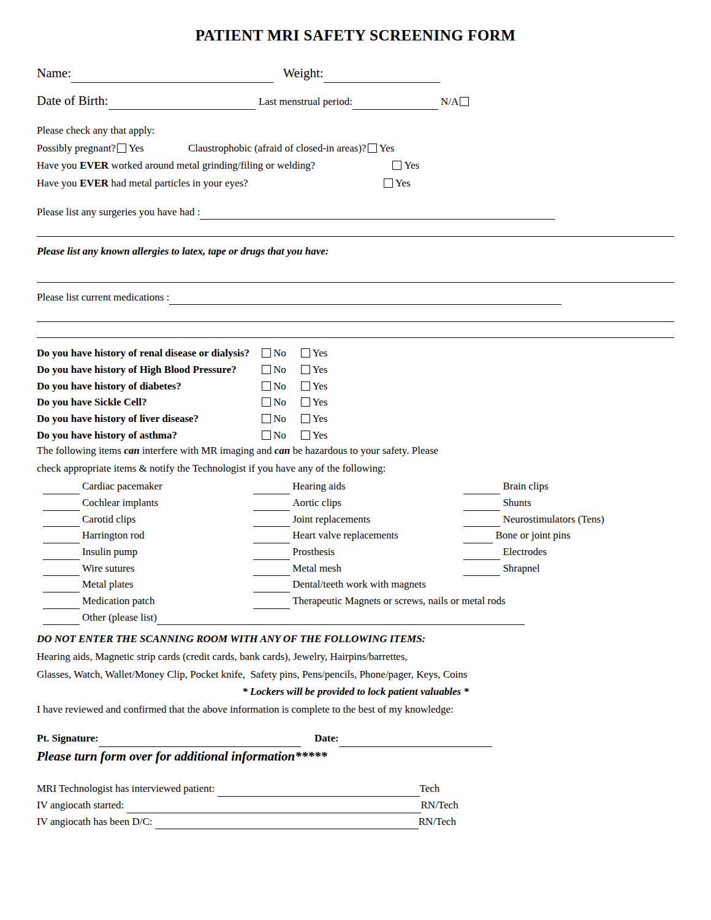PATIENT MRI SAFETY SCREENING FORM
Name: Weight:
Date of Birth: Last menstrual period: N/A
Please check any that apply:
Possibly pregnant? Yes Claustrophobic (afraid of closed-in areas)? Yes
Have you EVER worked around metal grinding/filing or welding? Yes
Have you EVER had metal particles in your eyes? Yes
Please list any surgeries you have had :
Please list any known allergies to latex, tape or drugs that you have:
Please list current medications :
| Do you have history of renal disease or dialysis? | No | Yes |
| Do you have history of High Blood Pressure? | No | Yes |
| Do you have history of diabetes? | No | Yes |
| Do you have Sickle Cell? | No | Yes |
| Do you have history of liver disease? | No | Yes |
| Do you have history of asthma? | No | Yes |
The following items can interfere with MR imaging and can be hazardous to your safety. Please
check appropriate items & notify the Technologist if you have any of the following:
| Cardiac pacemaker | Hearing aids | Brain clips |
| Cochlear implants | Aortic clips | Shunts |
| Carotid clips | Joint replacements | Neurostimulators (Tens) |
| Harrington rod | Heart valve replacements | Bone or joint pins |
| Insulin pump | Prosthesis | Electrodes |
| Wire sutures | Metal mesh | Shrapnel |
| Metal plates | Dental/teeth work with magnets |
| Medication patch | Therapeutic Magnets or screws, nails or metal rods |
| Other (please list) |
DO NOT ENTER THE SCANNING ROOM WITH ANY OF THE FOLLOWING ITEMS:
Hearing aids, Magnetic strip cards (credit cards, bank cards), Jewelry, Hairpins/barrettes,
Glasses, Watch, Wallet/Money Clip, Pocket knife, Safety pins, Pens/pencils, Phone/pager, Keys, Coins
* Lockers will be provided to lock patient valuables *
I have reviewed and confirmed that the above information is complete to the best of my knowledge:
Pt. Signature: Date:
Please turn form over for additional information*****
MRI Technologist has interviewed patient: Tech
IV angiocath started: RN/Tech
IV angiocath has been D/C: RN/Tech